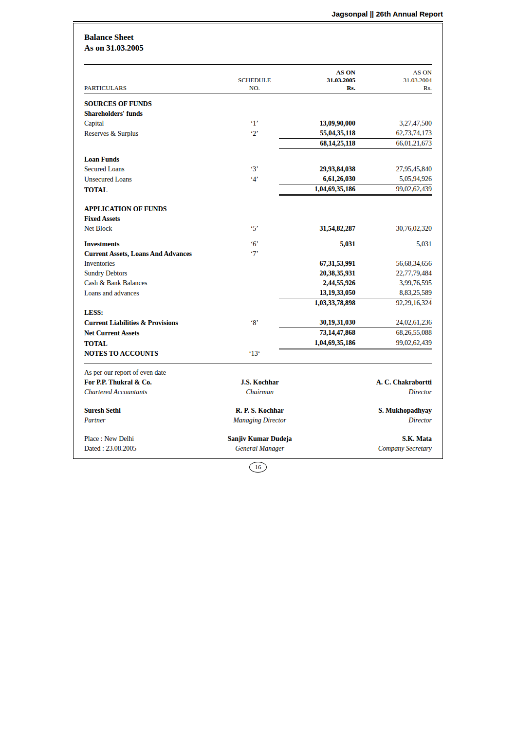Jagsonpal || 26th Annual Report
Balance Sheet
As on 31.03.2005
| PARTICULARS | SCHEDULE NO. | AS ON 31.03.2005 Rs. | AS ON 31.03.2004 Rs. |
| SOURCES OF FUNDS | | | |
| Shareholders' funds | | | |
| Capital | ‘1’ | 13,09,90,000 | 3,27,47,500 |
| Reserves & Surplus | ‘2’ | 55,04,35,118 | 62,73,74,173 |
| | | 68,14,25,118 | 66,01,21,673 |
| Loan Funds | | | |
| Secured Loans | ‘3’ | 29,93,84,038 | 27,95,45,840 |
| Unsecured Loans | ‘4’ | 6,61,26,030 | 5,05,94,926 |
| TOTAL | | 1,04,69,35,186 | 99,02,62,439 |
| APPLICATION OF FUNDS | | | |
| Fixed Assets | | | |
| Net Block | ‘5’ | 31,54,82,287 | 30,76,02,320 |
| Investments | ‘6’ | 5,031 | 5,031 |
| Current Assets, Loans And Advances | ‘7’ | | |
| Inventories | | 67,31,53,991 | 56,68,34,656 |
| Sundry Debtors | | 20,38,35,931 | 22,77,79,484 |
| Cash & Bank Balances | | 2,44,55,926 | 3,99,76,595 |
| Loans and advances | | 13,19,33,050 | 8,83,25,589 |
| | | 1,03,33,78,898 | 92,29,16,324 |
| LESS: | | | |
| Current Liabilities & Provisions | ‘8’ | 30,19,31,030 | 24,02,61,236 |
| Net Current Assets | | 73,14,47,868 | 68,26,55,088 |
| TOTAL | | 1,04,69,35,186 | 99,02,62,439 |
| NOTES TO ACCOUNTS | ‘13‘ | | |
| As per our report of even date | | |
| For P.P. Thukral & Co. | J.S. Kochhar | A. C. Chakrabortti |
| Chartered Accountants | Chairman | Director |
| Suresh Sethi | R. P. S. Kochhar | S. Mukhopadhyay |
| Partner | Managing Director | Director |
| Place : New Delhi | Sanjiv Kumar Dudeja | S.K. Mata |
| Dated : 23.08.2005 | General Manager | Company Secretary |
16